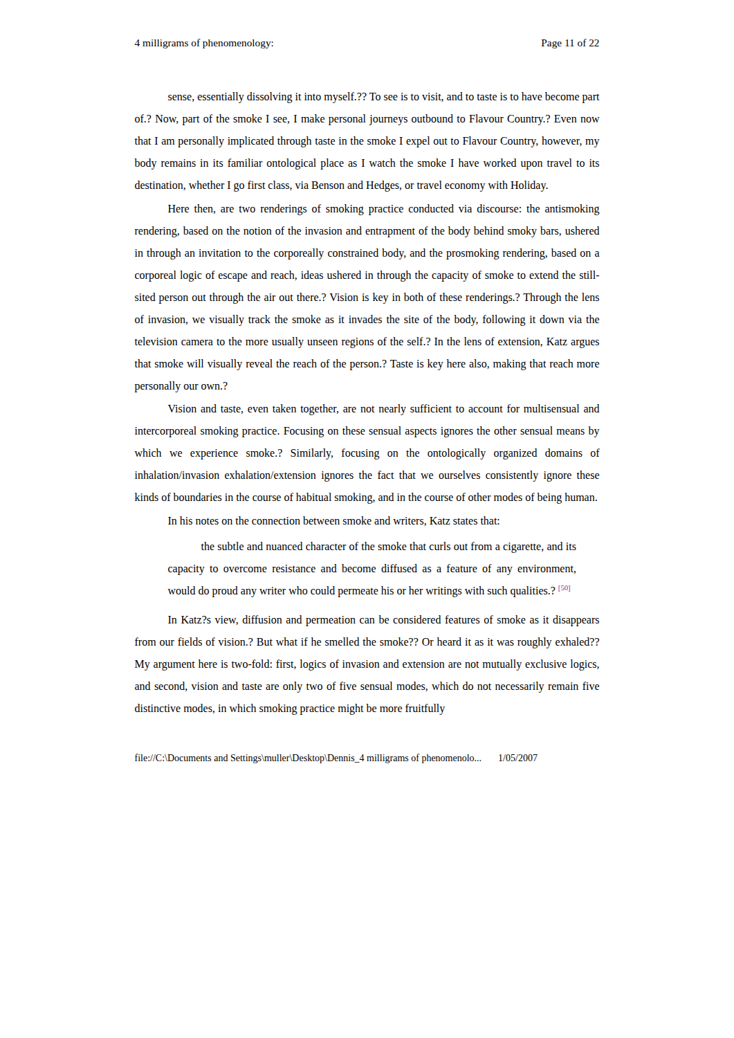4 milligrams of phenomenology: Page 11 of 22
sense, essentially dissolving it into myself.?? To see is to visit, and to taste is to have become part of.? Now, part of the smoke I see, I make personal journeys outbound to Flavour Country.? Even now that I am personally implicated through taste in the smoke I expel out to Flavour Country, however, my body remains in its familiar ontological place as I watch the smoke I have worked upon travel to its destination, whether I go first class, via Benson and Hedges, or travel economy with Holiday.
Here then, are two renderings of smoking practice conducted via discourse: the antismoking rendering, based on the notion of the invasion and entrapment of the body behind smoky bars, ushered in through an invitation to the corporeally constrained body, and the prosmoking rendering, based on a corporeal logic of escape and reach, ideas ushered in through the capacity of smoke to extend the still-sited person out through the air out there.? Vision is key in both of these renderings.? Through the lens of invasion, we visually track the smoke as it invades the site of the body, following it down via the television camera to the more usually unseen regions of the self.? In the lens of extension, Katz argues that smoke will visually reveal the reach of the person.? Taste is key here also, making that reach more personally our own.?
Vision and taste, even taken together, are not nearly sufficient to account for multisensual and intercorporeal smoking practice. Focusing on these sensual aspects ignores the other sensual means by which we experience smoke.? Similarly, focusing on the ontologically organized domains of inhalation/invasion exhalation/extension ignores the fact that we ourselves consistently ignore these kinds of boundaries in the course of habitual smoking, and in the course of other modes of being human.
In his notes on the connection between smoke and writers, Katz states that:
the subtle and nuanced character of the smoke that curls out from a cigarette, and its capacity to overcome resistance and become diffused as a feature of any environment, would do proud any writer who could permeate his or her writings with such qualities.? [50]
In Katz?s view, diffusion and permeation can be considered features of smoke as it disappears from our fields of vision.? But what if he smelled the smoke?? Or heard it as it was roughly exhaled?? My argument here is two-fold: first, logics of invasion and extension are not mutually exclusive logics, and second, vision and taste are only two of five sensual modes, which do not necessarily remain five distinctive modes, in which smoking practice might be more fruitfully
file://C:\Documents and Settings\muller\Desktop\Dennis_4 milligrams of phenomenolo... 1/05/2007